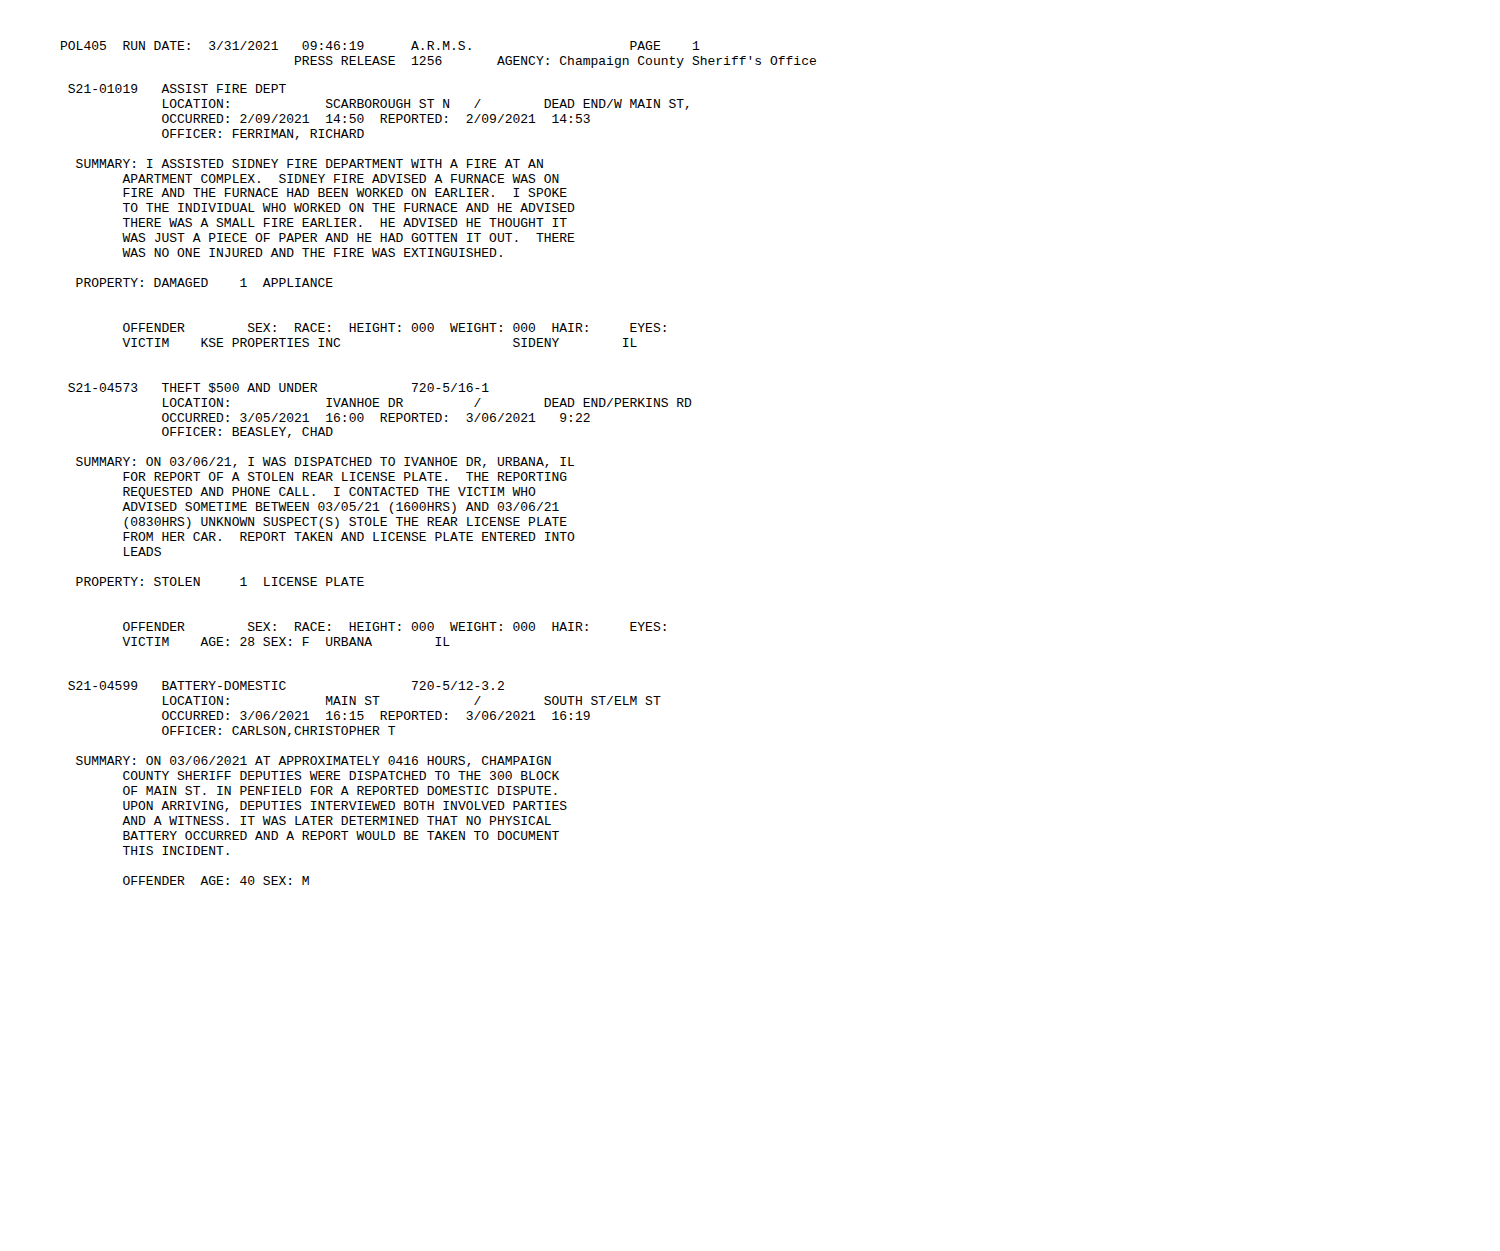POL405  RUN DATE:  3/31/2021   09:46:19      A.R.M.S.                    PAGE    1
                              PRESS RELEASE  1256       AGENCY: Champaign County Sheriff's Office
 S21-01019   ASSIST FIRE DEPT
             LOCATION:            SCARBOROUGH ST N   /        DEAD END/W MAIN ST,
             OCCURRED: 2/09/2021  14:50  REPORTED:  2/09/2021  14:53
             OFFICER: FERRIMAN, RICHARD

  SUMMARY: I ASSISTED SIDNEY FIRE DEPARTMENT WITH A FIRE AT AN
        APARTMENT COMPLEX.  SIDNEY FIRE ADVISED A FURNACE WAS ON
        FIRE AND THE FURNACE HAD BEEN WORKED ON EARLIER.  I SPOKE
        TO THE INDIVIDUAL WHO WORKED ON THE FURNACE AND HE ADVISED
        THERE WAS A SMALL FIRE EARLIER.  HE ADVISED HE THOUGHT IT
        WAS JUST A PIECE OF PAPER AND HE HAD GOTTEN IT OUT.  THERE
        WAS NO ONE INJURED AND THE FIRE WAS EXTINGUISHED.

  PROPERTY: DAMAGED    1  APPLIANCE


        OFFENDER        SEX:  RACE:  HEIGHT: 000  WEIGHT: 000  HAIR:     EYES:
        VICTIM    KSE PROPERTIES INC                      SIDENY        IL


 S21-04573   THEFT $500 AND UNDER            720-5/16-1
             LOCATION:            IVANHOE DR         /        DEAD END/PERKINS RD
             OCCURRED: 3/05/2021  16:00  REPORTED:  3/06/2021   9:22
             OFFICER: BEASLEY, CHAD

  SUMMARY: ON 03/06/21, I WAS DISPATCHED TO IVANHOE DR, URBANA, IL
        FOR REPORT OF A STOLEN REAR LICENSE PLATE.  THE REPORTING
        REQUESTED AND PHONE CALL.  I CONTACTED THE VICTIM WHO
        ADVISED SOMETIME BETWEEN 03/05/21 (1600HRS) AND 03/06/21
        (0830HRS) UNKNOWN SUSPECT(S) STOLE THE REAR LICENSE PLATE
        FROM HER CAR.  REPORT TAKEN AND LICENSE PLATE ENTERED INTO
        LEADS

  PROPERTY: STOLEN     1  LICENSE PLATE


        OFFENDER        SEX:  RACE:  HEIGHT: 000  WEIGHT: 000  HAIR:     EYES:
        VICTIM    AGE: 28 SEX: F  URBANA        IL


 S21-04599   BATTERY-DOMESTIC                720-5/12-3.2
             LOCATION:            MAIN ST            /        SOUTH ST/ELM ST
             OCCURRED: 3/06/2021  16:15  REPORTED:  3/06/2021  16:19
             OFFICER: CARLSON,CHRISTOPHER T

  SUMMARY: ON 03/06/2021 AT APPROXIMATELY 0416 HOURS, CHAMPAIGN
        COUNTY SHERIFF DEPUTIES WERE DISPATCHED TO THE 300 BLOCK
        OF MAIN ST. IN PENFIELD FOR A REPORTED DOMESTIC DISPUTE.
        UPON ARRIVING, DEPUTIES INTERVIEWED BOTH INVOLVED PARTIES
        AND A WITNESS. IT WAS LATER DETERMINED THAT NO PHYSICAL
        BATTERY OCCURRED AND A REPORT WOULD BE TAKEN TO DOCUMENT
        THIS INCIDENT.

        OFFENDER  AGE: 40 SEX: M